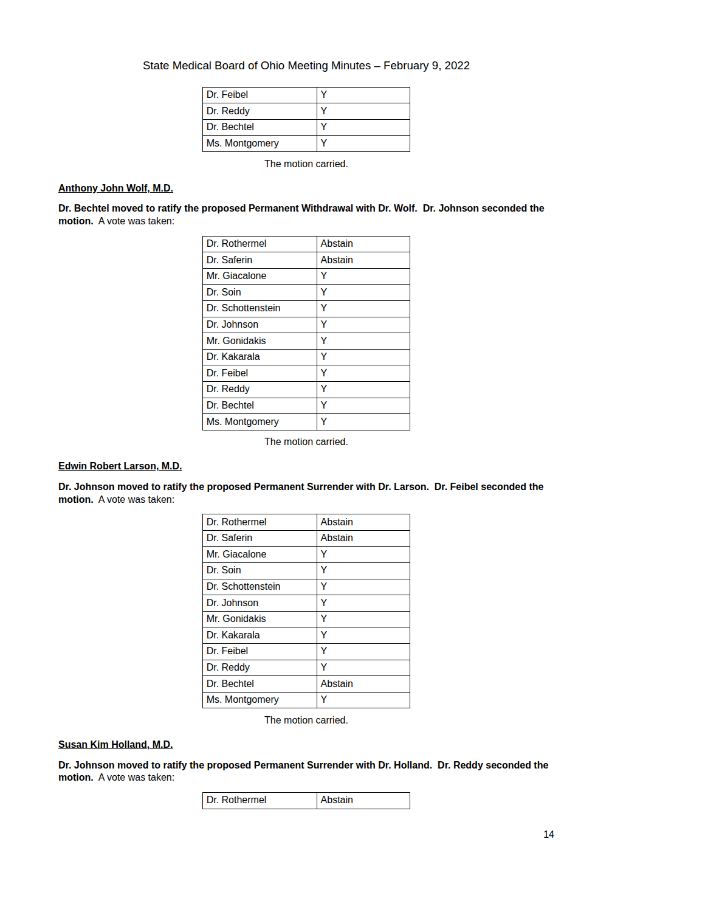State Medical Board of Ohio Meeting Minutes – February 9, 2022
| Dr. Feibel | Y |
| Dr. Reddy | Y |
| Dr. Bechtel | Y |
| Ms. Montgomery | Y |
The motion carried.
Anthony John Wolf, M.D.
Dr. Bechtel moved to ratify the proposed Permanent Withdrawal with Dr. Wolf. Dr. Johnson seconded the motion. A vote was taken:
| Dr. Rothermel | Abstain |
| Dr. Saferin | Abstain |
| Mr. Giacalone | Y |
| Dr. Soin | Y |
| Dr. Schottenstein | Y |
| Dr. Johnson | Y |
| Mr. Gonidakis | Y |
| Dr. Kakarala | Y |
| Dr. Feibel | Y |
| Dr. Reddy | Y |
| Dr. Bechtel | Y |
| Ms. Montgomery | Y |
The motion carried.
Edwin Robert Larson, M.D.
Dr. Johnson moved to ratify the proposed Permanent Surrender with Dr. Larson. Dr. Feibel seconded the motion. A vote was taken:
| Dr. Rothermel | Abstain |
| Dr. Saferin | Abstain |
| Mr. Giacalone | Y |
| Dr. Soin | Y |
| Dr. Schottenstein | Y |
| Dr. Johnson | Y |
| Mr. Gonidakis | Y |
| Dr. Kakarala | Y |
| Dr. Feibel | Y |
| Dr. Reddy | Y |
| Dr. Bechtel | Abstain |
| Ms. Montgomery | Y |
The motion carried.
Susan Kim Holland, M.D.
Dr. Johnson moved to ratify the proposed Permanent Surrender with Dr. Holland. Dr. Reddy seconded the motion. A vote was taken:
| Dr. Rothermel | Abstain |
14